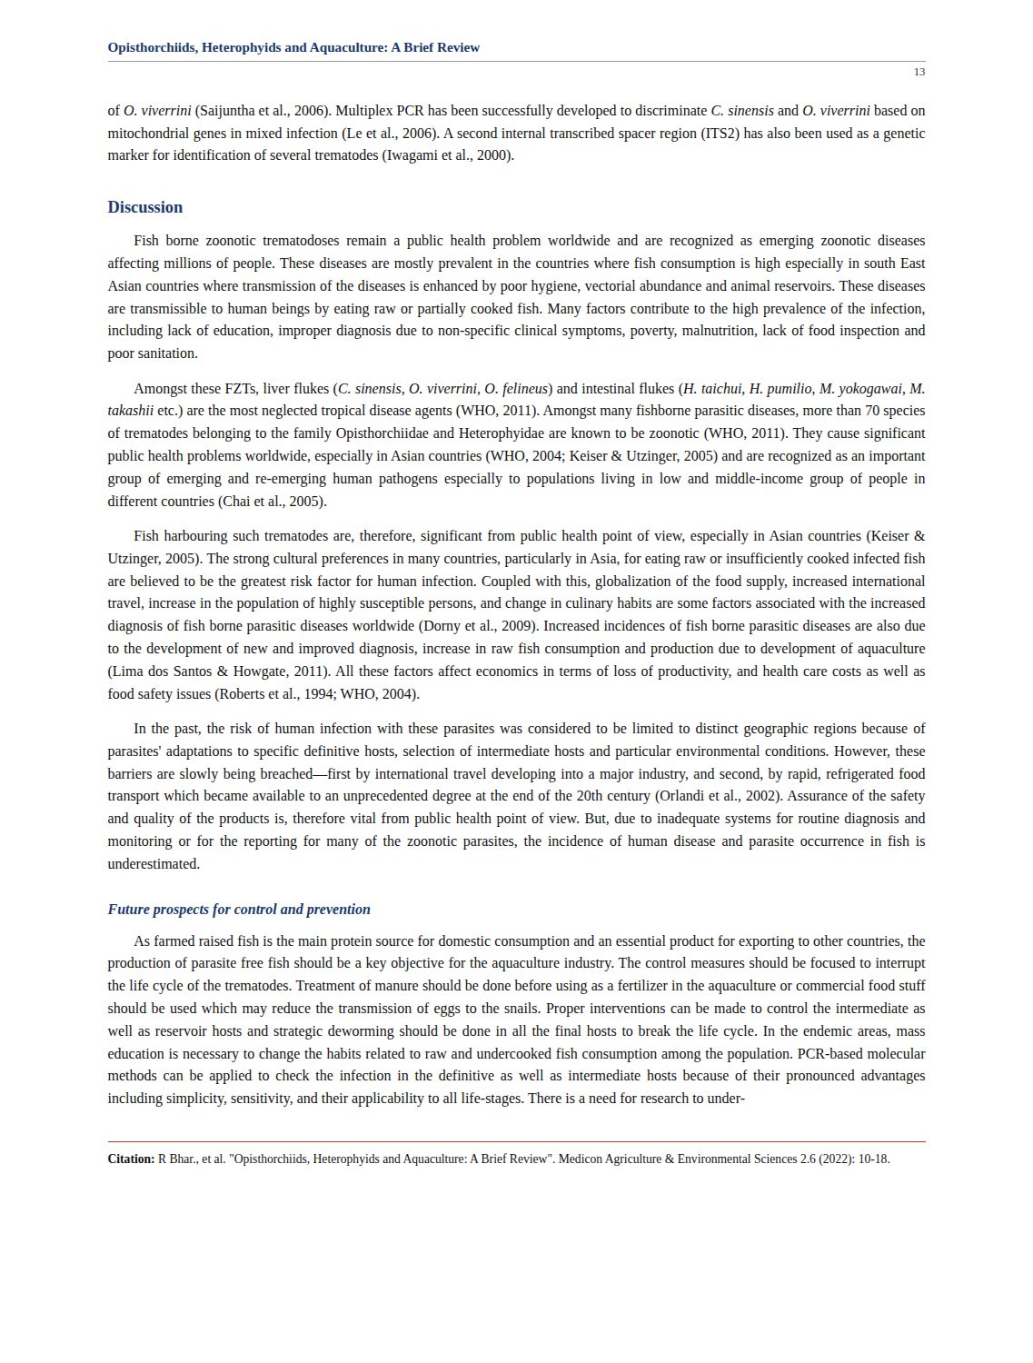Opisthorchiids, Heterophyids and Aquaculture: A Brief Review
13
of O. viverrini (Saijuntha et al., 2006). Multiplex PCR has been successfully developed to discriminate C. sinensis and O. viverrini based on mitochondrial genes in mixed infection (Le et al., 2006). A second internal transcribed spacer region (ITS2) has also been used as a genetic marker for identification of several trematodes (Iwagami et al., 2000).
Discussion
Fish borne zoonotic trematodoses remain a public health problem worldwide and are recognized as emerging zoonotic diseases affecting millions of people. These diseases are mostly prevalent in the countries where fish consumption is high especially in south East Asian countries where transmission of the diseases is enhanced by poor hygiene, vectorial abundance and animal reservoirs. These diseases are transmissible to human beings by eating raw or partially cooked fish. Many factors contribute to the high prevalence of the infection, including lack of education, improper diagnosis due to non-specific clinical symptoms, poverty, malnutrition, lack of food inspection and poor sanitation.
Amongst these FZTs, liver flukes (C. sinensis, O. viverrini, O. felineus) and intestinal flukes (H. taichui, H. pumilio, M. yokogawai, M. takashii etc.) are the most neglected tropical disease agents (WHO, 2011). Amongst many fishborne parasitic diseases, more than 70 species of trematodes belonging to the family Opisthorchiidae and Heterophyidae are known to be zoonotic (WHO, 2011). They cause significant public health problems worldwide, especially in Asian countries (WHO, 2004; Keiser & Utzinger, 2005) and are recognized as an important group of emerging and re-emerging human pathogens especially to populations living in low and middle-income group of people in different countries (Chai et al., 2005).
Fish harbouring such trematodes are, therefore, significant from public health point of view, especially in Asian countries (Keiser & Utzinger, 2005). The strong cultural preferences in many countries, particularly in Asia, for eating raw or insufficiently cooked infected fish are believed to be the greatest risk factor for human infection. Coupled with this, globalization of the food supply, increased international travel, increase in the population of highly susceptible persons, and change in culinary habits are some factors associated with the increased diagnosis of fish borne parasitic diseases worldwide (Dorny et al., 2009). Increased incidences of fish borne parasitic diseases are also due to the development of new and improved diagnosis, increase in raw fish consumption and production due to development of aquaculture (Lima dos Santos & Howgate, 2011). All these factors affect economics in terms of loss of productivity, and health care costs as well as food safety issues (Roberts et al., 1994; WHO, 2004).
In the past, the risk of human infection with these parasites was considered to be limited to distinct geographic regions because of parasites' adaptations to specific definitive hosts, selection of intermediate hosts and particular environmental conditions. However, these barriers are slowly being breached—first by international travel developing into a major industry, and second, by rapid, refrigerated food transport which became available to an unprecedented degree at the end of the 20th century (Orlandi et al., 2002). Assurance of the safety and quality of the products is, therefore vital from public health point of view. But, due to inadequate systems for routine diagnosis and monitoring or for the reporting for many of the zoonotic parasites, the incidence of human disease and parasite occurrence in fish is underestimated.
Future prospects for control and prevention
As farmed raised fish is the main protein source for domestic consumption and an essential product for exporting to other countries, the production of parasite free fish should be a key objective for the aquaculture industry. The control measures should be focused to interrupt the life cycle of the trematodes. Treatment of manure should be done before using as a fertilizer in the aquaculture or commercial food stuff should be used which may reduce the transmission of eggs to the snails. Proper interventions can be made to control the intermediate as well as reservoir hosts and strategic deworming should be done in all the final hosts to break the life cycle. In the endemic areas, mass education is necessary to change the habits related to raw and undercooked fish consumption among the population. PCR-based molecular methods can be applied to check the infection in the definitive as well as intermediate hosts because of their pronounced advantages including simplicity, sensitivity, and their applicability to all life-stages. There is a need for research to under-
Citation: R Bhar., et al. "Opisthorchiids, Heterophyids and Aquaculture: A Brief Review". Medicon Agriculture & Environmental Sciences 2.6 (2022): 10-18.